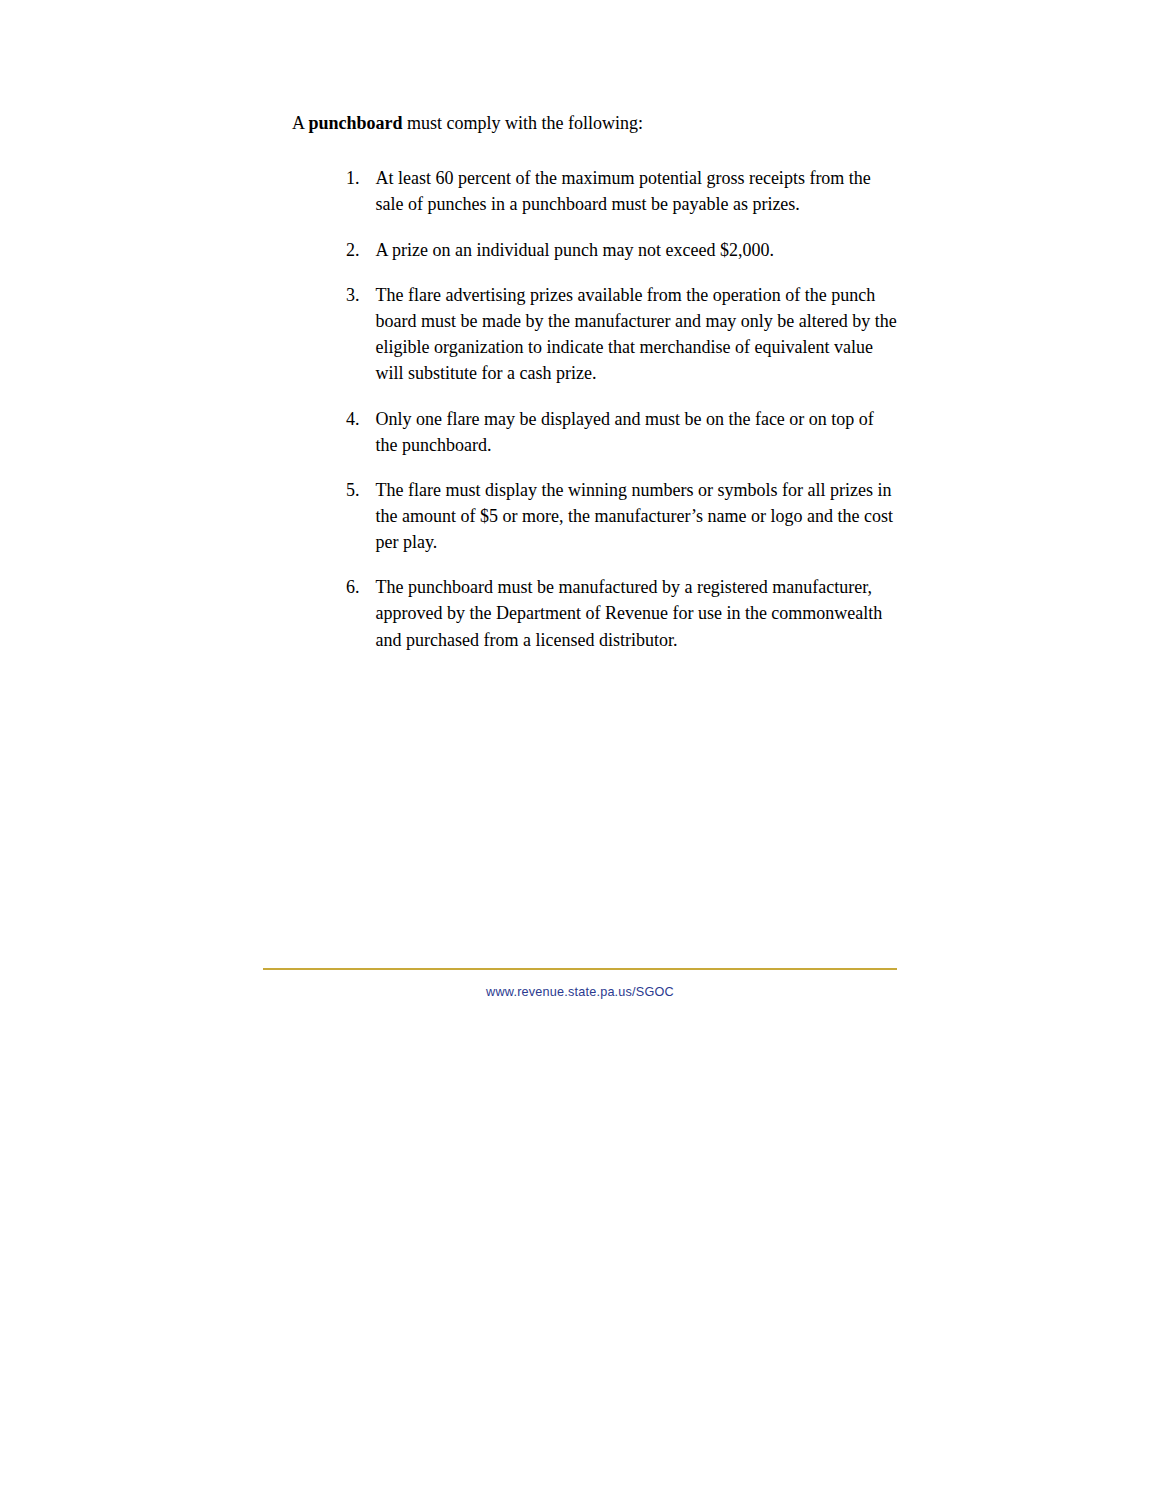A punchboard must comply with the following:
At least 60 percent of the maximum potential gross receipts from the sale of punches in a punchboard must be payable as prizes.
A prize on an individual punch may not exceed $2,000.
The flare advertising prizes available from the operation of the punch board must be made by the manufacturer and may only be altered by the eligible organization to indicate that merchandise of equivalent value will substitute for a cash prize.
Only one flare may be displayed and must be on the face or on top of the punchboard.
The flare must display the winning numbers or symbols for all prizes in the amount of $5 or more, the manufacturer’s name or logo and the cost per play.
The punchboard must be manufactured by a registered manufacturer, approved by the Department of Revenue for use in the commonwealth and purchased from a licensed distributor.
www.revenue.state.pa.us/SGOC